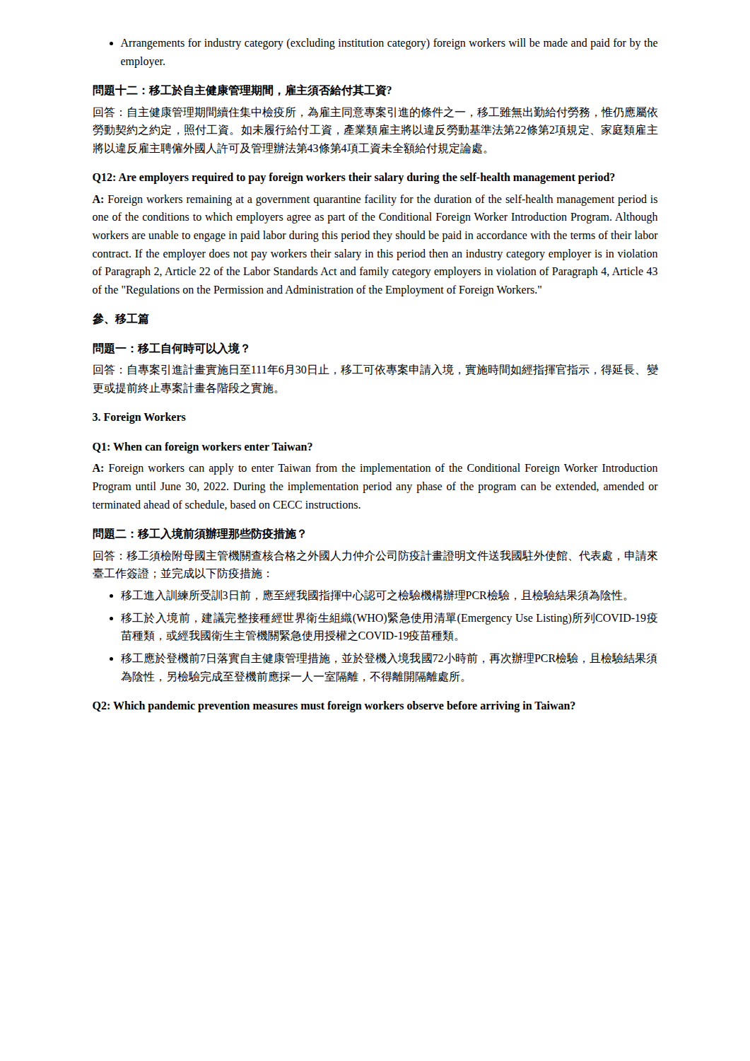Arrangements for industry category (excluding institution category) foreign workers will be made and paid for by the employer.
問題十二：移工於自主健康管理期間，雇主須否給付其工資?
回答：自主健康管理期間續住集中檢疫所，為雇主同意專案引進的條件之一，移工雖無出勤給付勞務，惟仍應屬依勞動契約之約定，照付工資。如未履行給付工資，產業類雇主將以違反勞動基準法第22條第2項規定、家庭類雇主將以違反雇主聘僱外國人許可及管理辦法第43條第4項工資未全額給付規定論處。
Q12: Are employers required to pay foreign workers their salary during the self-health management period?
A: Foreign workers remaining at a government quarantine facility for the duration of the self-health management period is one of the conditions to which employers agree as part of the Conditional Foreign Worker Introduction Program. Although workers are unable to engage in paid labor during this period they should be paid in accordance with the terms of their labor contract. If the employer does not pay workers their salary in this period then an industry category employer is in violation of Paragraph 2, Article 22 of the Labor Standards Act and family category employers in violation of Paragraph 4, Article 43 of the "Regulations on the Permission and Administration of the Employment of Foreign Workers."
參、移工篇
問題一：移工自何時可以入境？
回答：自專案引進計畫實施日至111年6月30日止，移工可依專案申請入境，實施時間如經指揮官指示，得延長、變更或提前終止專案計畫各階段之實施。
3. Foreign Workers
Q1: When can foreign workers enter Taiwan?
A: Foreign workers can apply to enter Taiwan from the implementation of the Conditional Foreign Worker Introduction Program until June 30, 2022. During the implementation period any phase of the program can be extended, amended or terminated ahead of schedule, based on CECC instructions.
問題二：移工入境前須辦理那些防疫措施？
回答：移工須檢附母國主管機關查核合格之外國人力仲介公司防疫計畫證明文件送我國駐外使館、代表處，申請來臺工作簽證；並完成以下防疫措施：
移工進入訓練所受訓3日前，應至經我國指揮中心認可之檢驗機構辦理PCR檢驗，且檢驗結果須為陰性。
移工於入境前，建議完整接種經世界衛生組織(WHO)緊急使用清單(Emergency Use Listing)所列COVID-19疫苗種類，或經我國衛生主管機關緊急使用授權之COVID-19疫苗種類。
移工應於登機前7日落實自主健康管理措施，並於登機入境我國72小時前，再次辦理PCR檢驗，且檢驗結果須為陰性，另檢驗完成至登機前應採一人一室隔離，不得離開隔離處所。
Q2: Which pandemic prevention measures must foreign workers observe before arriving in Taiwan?